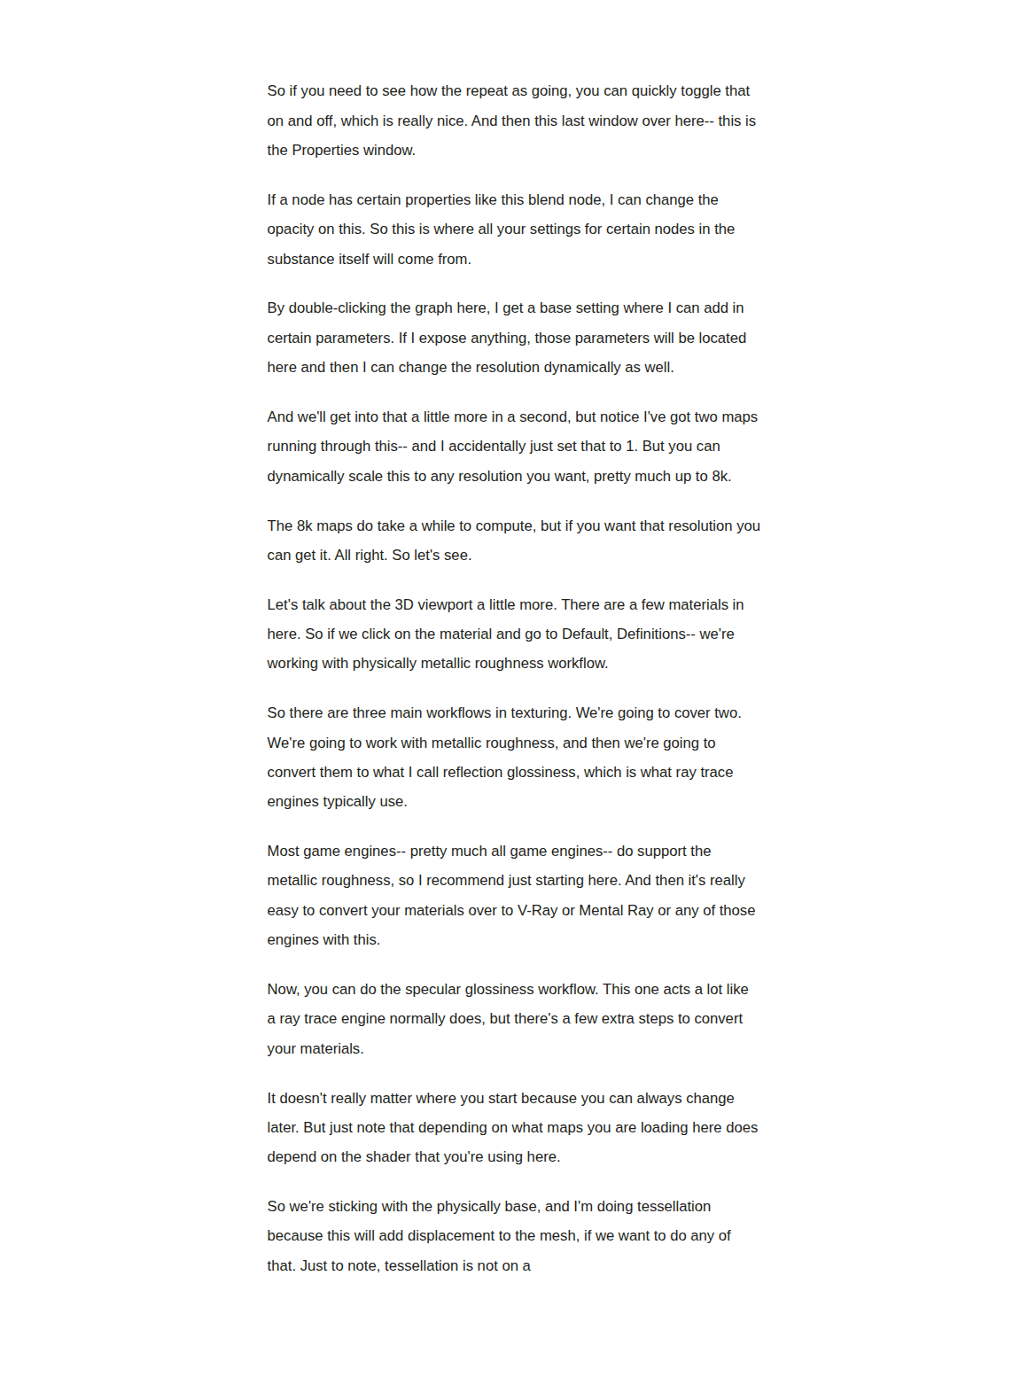So if you need to see how the repeat as going, you can quickly toggle that on and off, which is really nice. And then this last window over here-- this is the Properties window.
If a node has certain properties like this blend node, I can change the opacity on this. So this is where all your settings for certain nodes in the substance itself will come from.
By double-clicking the graph here, I get a base setting where I can add in certain parameters. If I expose anything, those parameters will be located here and then I can change the resolution dynamically as well.
And we'll get into that a little more in a second, but notice I've got two maps running through this-- and I accidentally just set that to 1. But you can dynamically scale this to any resolution you want, pretty much up to 8k.
The 8k maps do take a while to compute, but if you want that resolution you can get it. All right. So let's see.
Let's talk about the 3D viewport a little more. There are a few materials in here. So if we click on the material and go to Default, Definitions-- we're working with physically metallic roughness workflow.
So there are three main workflows in texturing. We're going to cover two. We're going to work with metallic roughness, and then we're going to convert them to what I call reflection glossiness, which is what ray trace engines typically use.
Most game engines-- pretty much all game engines-- do support the metallic roughness, so I recommend just starting here. And then it's really easy to convert your materials over to V-Ray or Mental Ray or any of those engines with this.
Now, you can do the specular glossiness workflow. This one acts a lot like a ray trace engine normally does, but there's a few extra steps to convert your materials.
It doesn't really matter where you start because you can always change later. But just note that depending on what maps you are loading here does depend on the shader that you're using here.
So we're sticking with the physically base, and I'm doing tessellation because this will add displacement to the mesh, if we want to do any of that. Just to note, tessellation is not on a